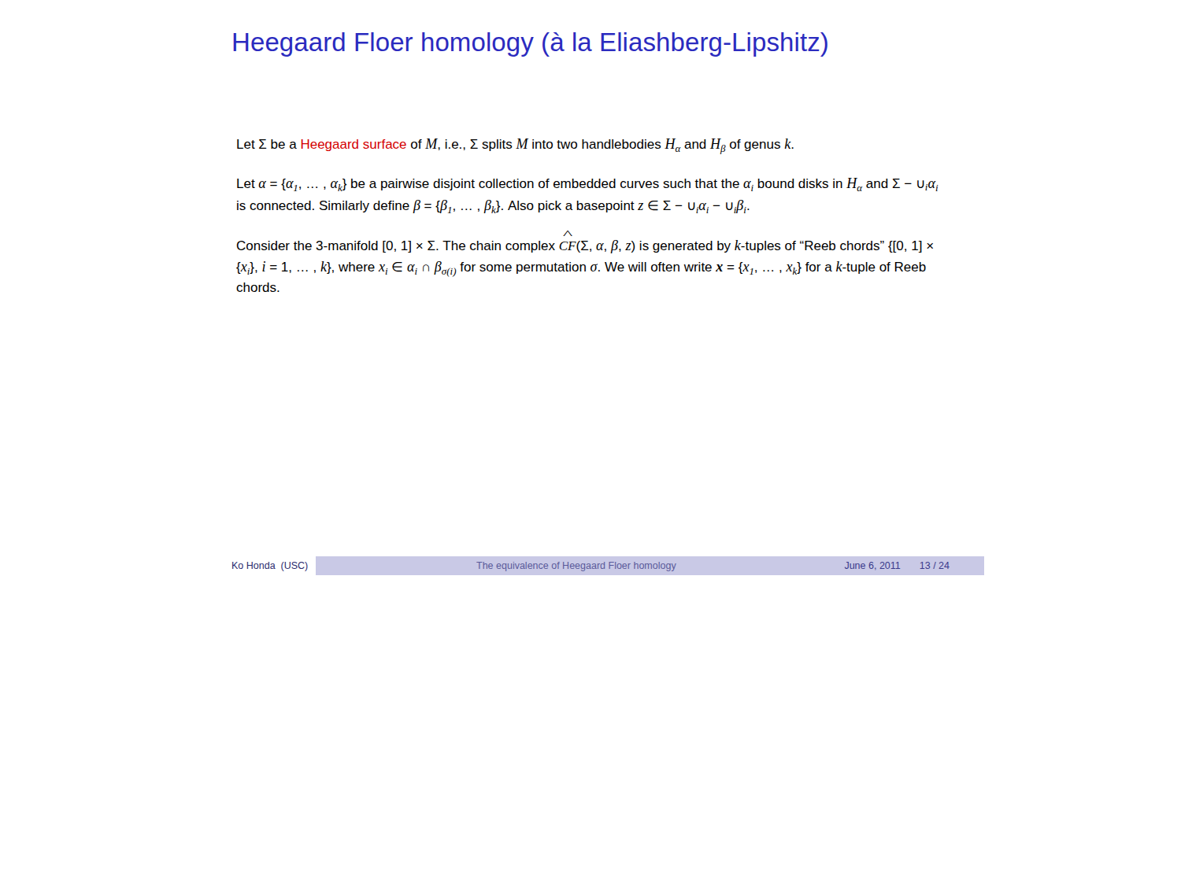Heegaard Floer homology (à la Eliashberg-Lipshitz)
Let Σ be a Heegaard surface of M, i.e., Σ splits M into two handlebodies Hα and Hβ of genus k.
Let α = {α1, … , αk} be a pairwise disjoint collection of embedded curves such that the αi bound disks in Hα and Σ − ∪iαi is connected. Similarly define β = {β1, … , βk}. Also pick a basepoint z ∈ Σ − ∪iαi − ∪iβi.
Consider the 3-manifold [0, 1] × Σ. The chain complex ^CF(Σ, α, β, z) is generated by k-tuples of “Reeb chords” {[0, 1] × {xi}, i = 1, … , k}, where xi ∈ αi ∩ βσ(i) for some permutation σ. We will often write x = {x1, … , xk} for a k-tuple of Reeb chords.
Ko Honda (USC)
The equivalence of Heegaard Floer homology
June 6, 2011
13 / 24